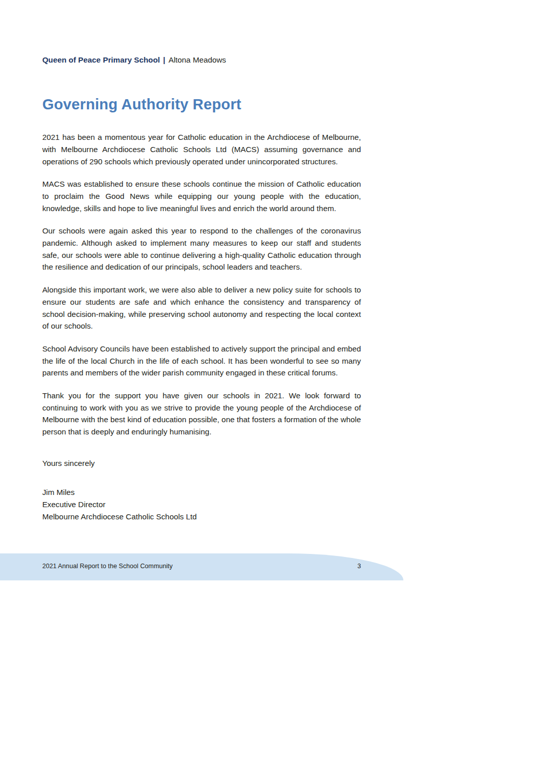Queen of Peace Primary School | Altona Meadows
Governing Authority Report
2021 has been a momentous year for Catholic education in the Archdiocese of Melbourne, with Melbourne Archdiocese Catholic Schools Ltd (MACS) assuming governance and operations of 290 schools which previously operated under unincorporated structures.
MACS was established to ensure these schools continue the mission of Catholic education to proclaim the Good News while equipping our young people with the education, knowledge, skills and hope to live meaningful lives and enrich the world around them.
Our schools were again asked this year to respond to the challenges of the coronavirus pandemic. Although asked to implement many measures to keep our staff and students safe, our schools were able to continue delivering a high-quality Catholic education through the resilience and dedication of our principals, school leaders and teachers.
Alongside this important work, we were also able to deliver a new policy suite for schools to ensure our students are safe and which enhance the consistency and transparency of school decision-making, while preserving school autonomy and respecting the local context of our schools.
School Advisory Councils have been established to actively support the principal and embed the life of the local Church in the life of each school. It has been wonderful to see so many parents and members of the wider parish community engaged in these critical forums.
Thank you for the support you have given our schools in 2021. We look forward to continuing to work with you as we strive to provide the young people of the Archdiocese of Melbourne with the best kind of education possible, one that fosters a formation of the whole person that is deeply and enduringly humanising.
Yours sincerely
Jim Miles
Executive Director
Melbourne Archdiocese Catholic Schools Ltd
2021 Annual Report to the School Community
3